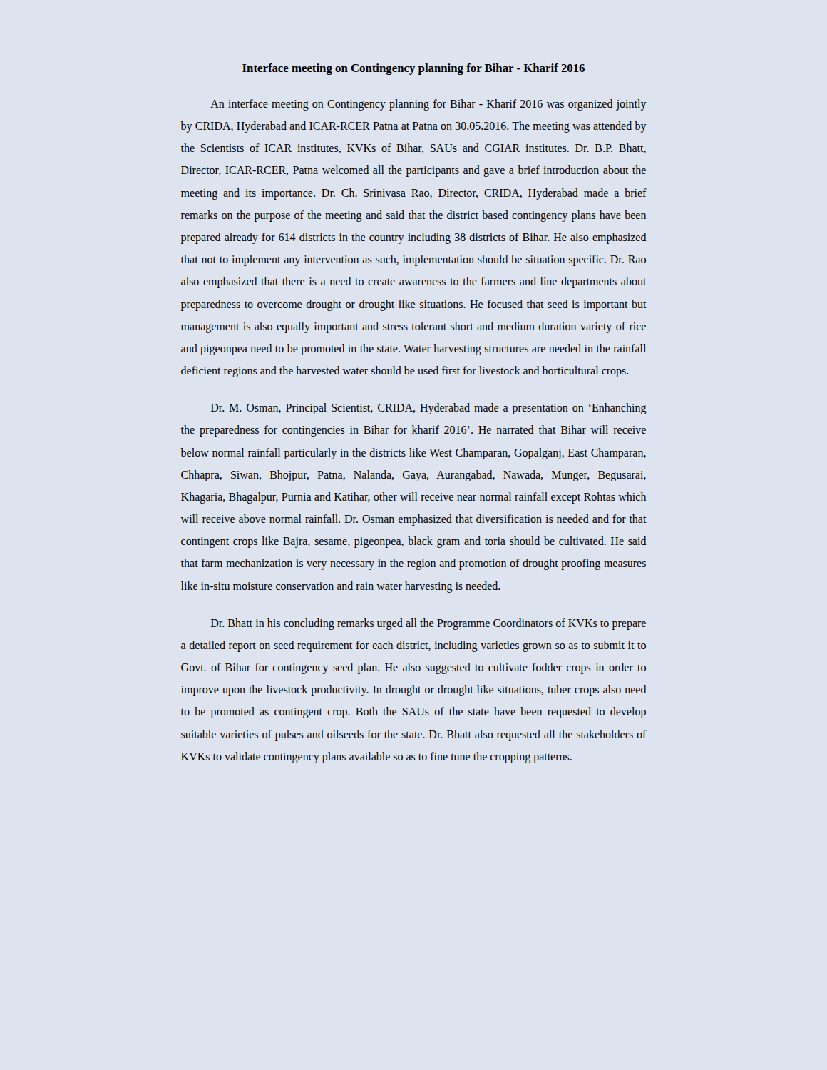Interface meeting on Contingency planning for Bihar - Kharif 2016
An interface meeting on Contingency planning for Bihar - Kharif 2016 was organized jointly by CRIDA, Hyderabad and ICAR-RCER Patna at Patna on 30.05.2016. The meeting was attended by the Scientists of ICAR institutes, KVKs of Bihar, SAUs and CGIAR institutes. Dr. B.P. Bhatt, Director, ICAR-RCER, Patna welcomed all the participants and gave a brief introduction about the meeting and its importance. Dr. Ch. Srinivasa Rao, Director, CRIDA, Hyderabad made a brief remarks on the purpose of the meeting and said that the district based contingency plans have been prepared already for 614 districts in the country including 38 districts of Bihar. He also emphasized that not to implement any intervention as such, implementation should be situation specific. Dr. Rao also emphasized that there is a need to create awareness to the farmers and line departments about preparedness to overcome drought or drought like situations. He focused that seed is important but management is also equally important and stress tolerant short and medium duration variety of rice and pigeonpea need to be promoted in the state. Water harvesting structures are needed in the rainfall deficient regions and the harvested water should be used first for livestock and horticultural crops.
Dr. M. Osman, Principal Scientist, CRIDA, Hyderabad made a presentation on ‘Enhanching the preparedness for contingencies in Bihar for kharif 2016’. He narrated that Bihar will receive below normal rainfall particularly in the districts like West Champaran, Gopalganj, East Champaran, Chhapra, Siwan, Bhojpur, Patna, Nalanda, Gaya, Aurangabad, Nawada, Munger, Begusarai, Khagaria, Bhagalpur, Purnia and Katihar, other will receive near normal rainfall except Rohtas which will receive above normal rainfall. Dr. Osman emphasized that diversification is needed and for that contingent crops like Bajra, sesame, pigeonpea, black gram and toria should be cultivated. He said that farm mechanization is very necessary in the region and promotion of drought proofing measures like in-situ moisture conservation and rain water harvesting is needed.
Dr. Bhatt in his concluding remarks urged all the Programme Coordinators of KVKs to prepare a detailed report on seed requirement for each district, including varieties grown so as to submit it to Govt. of Bihar for contingency seed plan. He also suggested to cultivate fodder crops in order to improve upon the livestock productivity. In drought or drought like situations, tuber crops also need to be promoted as contingent crop. Both the SAUs of the state have been requested to develop suitable varieties of pulses and oilseeds for the state. Dr. Bhatt also requested all the stakeholders of KVKs to validate contingency plans available so as to fine tune the cropping patterns.